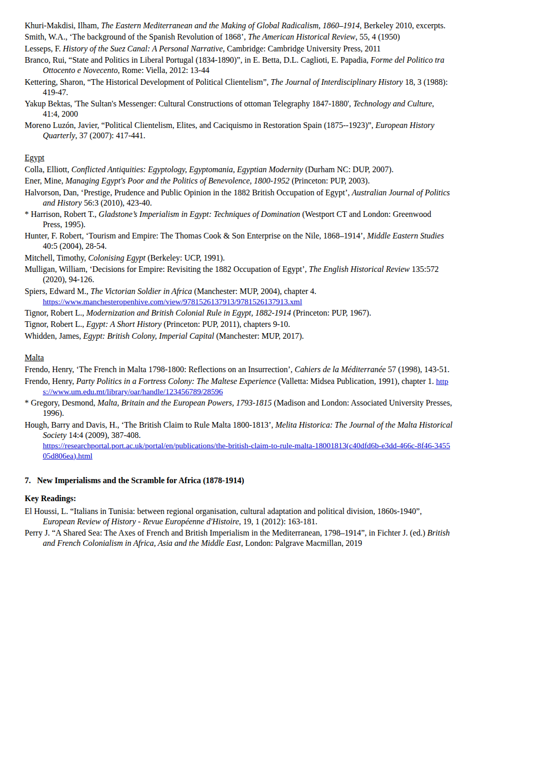Khuri-Makdisi, Ilham, The Eastern Mediterranean and the Making of Global Radicalism, 1860–1914, Berkeley 2010, excerpts.
Smith, W.A., ‘The background of the Spanish Revolution of 1868’, The American Historical Review, 55, 4 (1950)
Lesseps, F. History of the Suez Canal: A Personal Narrative, Cambridge: Cambridge University Press, 2011
Branco, Rui, “State and Politics in Liberal Portugal (1834-1890)”, in E. Betta, D.L. Caglioti, E. Papadia, Forme del Politico tra Ottocento e Novecento, Rome: Viella, 2012: 13-44
Kettering, Sharon, “The Historical Development of Political Clientelism”, The Journal of Interdisciplinary History 18, 3 (1988): 419-47.
Yakup Bektas, 'The Sultan's Messenger: Cultural Constructions of ottoman Telegraphy 1847-1880', Technology and Culture, 41:4, 2000
Moreno Luzón, Javier, “Political Clientelism, Elites, and Caciquismo in Restoration Spain (1875--1923)”, European History Quarterly, 37 (2007): 417-441.
Egypt
Colla, Elliott, Conflicted Antiquities: Egyptology, Egyptomania, Egyptian Modernity (Durham NC: DUP, 2007).
Ener, Mine, Managing Egypt's Poor and the Politics of Benevolence, 1800-1952 (Princeton: PUP, 2003).
Halvorson, Dan, ‘Prestige, Prudence and Public Opinion in the 1882 British Occupation of Egypt’, Australian Journal of Politics and History 56:3 (2010), 423-40.
* Harrison, Robert T., Gladstone’s Imperialism in Egypt: Techniques of Domination (Westport CT and London: Greenwood Press, 1995).
Hunter, F. Robert, ‘Tourism and Empire: The Thomas Cook & Son Enterprise on the Nile, 1868–1914’, Middle Eastern Studies 40:5 (2004), 28-54.
Mitchell, Timothy, Colonising Egypt (Berkeley: UCP, 1991).
Mulligan, William, ‘Decisions for Empire: Revisiting the 1882 Occupation of Egypt’, The English Historical Review 135:572 (2020), 94-126.
Spiers, Edward M., The Victorian Soldier in Africa (Manchester: MUP, 2004), chapter 4.
https://www.manchesteropenhive.com/view/9781526137913/9781526137913.xml
Tignor, Robert L., Modernization and British Colonial Rule in Egypt, 1882-1914 (Princeton: PUP, 1967).
Tignor, Robert L., Egypt: A Short History (Princeton: PUP, 2011), chapters 9-10.
Whidden, James, Egypt: British Colony, Imperial Capital (Manchester: MUP, 2017).
Malta
Frendo, Henry, ‘The French in Malta 1798-1800: Reflections on an Insurrection’, Cahiers de la Méditerranée 57 (1998), 143-51.
Frendo, Henry, Party Politics in a Fortress Colony: The Maltese Experience (Valletta: Midsea Publication, 1991), chapter 1. https://www.um.edu.mt/library/oar/handle/123456789/28596
* Gregory, Desmond, Malta, Britain and the European Powers, 1793-1815 (Madison and London: Associated University Presses, 1996).
Hough, Barry and Davis, H., ‘The British Claim to Rule Malta 1800-1813’, Melita Historica: The Journal of the Malta Historical Society 14:4 (2009), 387-408.
https://researchportal.port.ac.uk/portal/en/publications/the-british-claim-to-rule-malta-18001813(c40dfd6b-e3dd-466c-8f46-345505d806ea).html
7. New Imperialisms and the Scramble for Africa (1878-1914)
Key Readings:
El Houssi, L. “Italians in Tunisia: between regional organisation, cultural adaptation and political division, 1860s-1940”, European Review of History - Revue Européenne d'Histoire, 19, 1 (2012): 163-181.
Perry J. “A Shared Sea: The Axes of French and British Imperialism in the Mediterranean, 1798–1914”, in Fichter J. (ed.) British and French Colonialism in Africa, Asia and the Middle East, London: Palgrave Macmillan, 2019